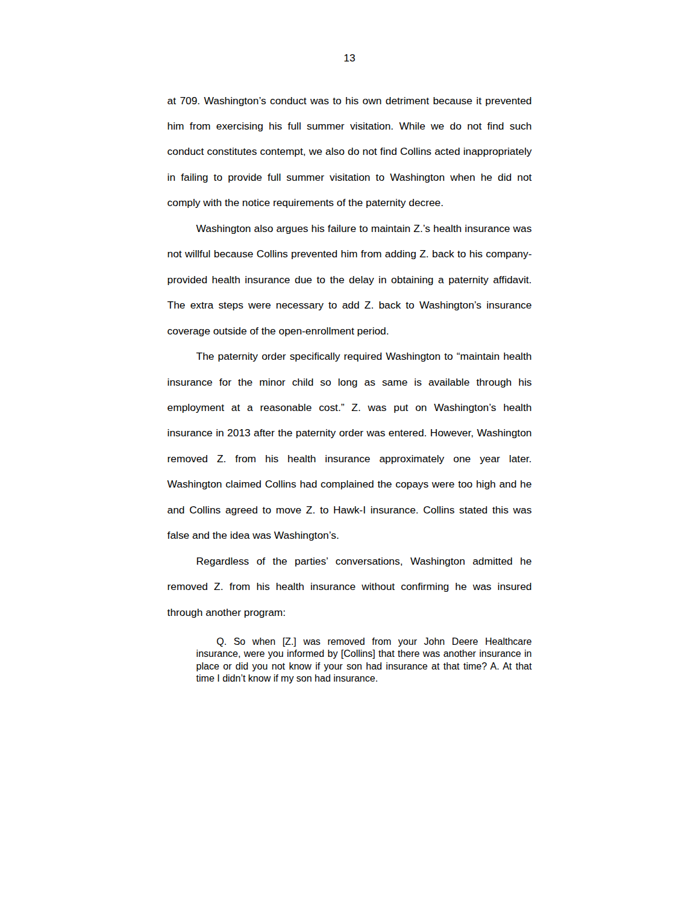13
at 709. Washington’s conduct was to his own detriment because it prevented him from exercising his full summer visitation. While we do not find such conduct constitutes contempt, we also do not find Collins acted inappropriately in failing to provide full summer visitation to Washington when he did not comply with the notice requirements of the paternity decree.
Washington also argues his failure to maintain Z.’s health insurance was not willful because Collins prevented him from adding Z. back to his company-provided health insurance due to the delay in obtaining a paternity affidavit. The extra steps were necessary to add Z. back to Washington’s insurance coverage outside of the open-enrollment period.
The paternity order specifically required Washington to “maintain health insurance for the minor child so long as same is available through his employment at a reasonable cost.” Z. was put on Washington’s health insurance in 2013 after the paternity order was entered. However, Washington removed Z. from his health insurance approximately one year later. Washington claimed Collins had complained the copays were too high and he and Collins agreed to move Z. to Hawk-I insurance. Collins stated this was false and the idea was Washington’s.
Regardless of the parties’ conversations, Washington admitted he removed Z. from his health insurance without confirming he was insured through another program:
Q. So when [Z.] was removed from your John Deere Healthcare insurance, were you informed by [Collins] that there was another insurance in place or did you not know if your son had insurance at that time? A. At that time I didn’t know if my son had insurance.